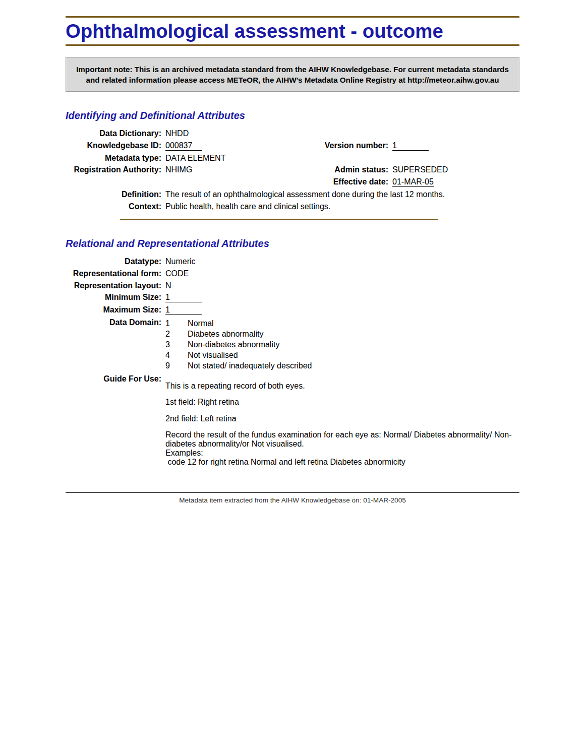Ophthalmological assessment - outcome
Important note: This is an archived metadata standard from the AIHW Knowledgebase. For current metadata standards and related information please access METeOR, the AIHW's Metadata Online Registry at http://meteor.aihw.gov.au
Identifying and Definitional Attributes
| Data Dictionary: | NHDD | | |
| Knowledgebase ID: | 000837 | Version number: | 1 |
| Metadata type: | DATA ELEMENT | | |
| Registration Authority: | NHIMG | Admin status: | SUPERSEDED |
| | | Effective date: | 01-MAR-05 |
| Definition: | The result of an ophthalmological assessment done during the last 12 months. |
| Context: | Public health, health care and clinical settings. |
Relational and Representational Attributes
| Datatype: | Numeric |
| Representational form: | CODE |
| Representation layout: | N |
| Minimum Size: | 1 |
| Maximum Size: | 1 |
| Data Domain: | / 1 / Normal / / 2 / Diabetes abnormality / / 3 / Non-diabetes abnormality / / 4 / Not visualised / / 9 / Not stated/ inadequately described / |
| Guide For Use: | This is a repeating record of both eyes. 1st field: Right retina 2nd field: Left retina Record the result of the fundus examination for each eye as: Normal/ Diabetes abnormality/ Non-diabetes abnormality/or Not visualised. Examples: code 12 for right retina Normal and left retina Diabetes abnormicity |
Metadata item extracted from the AIHW Knowledgebase on: 01-MAR-2005